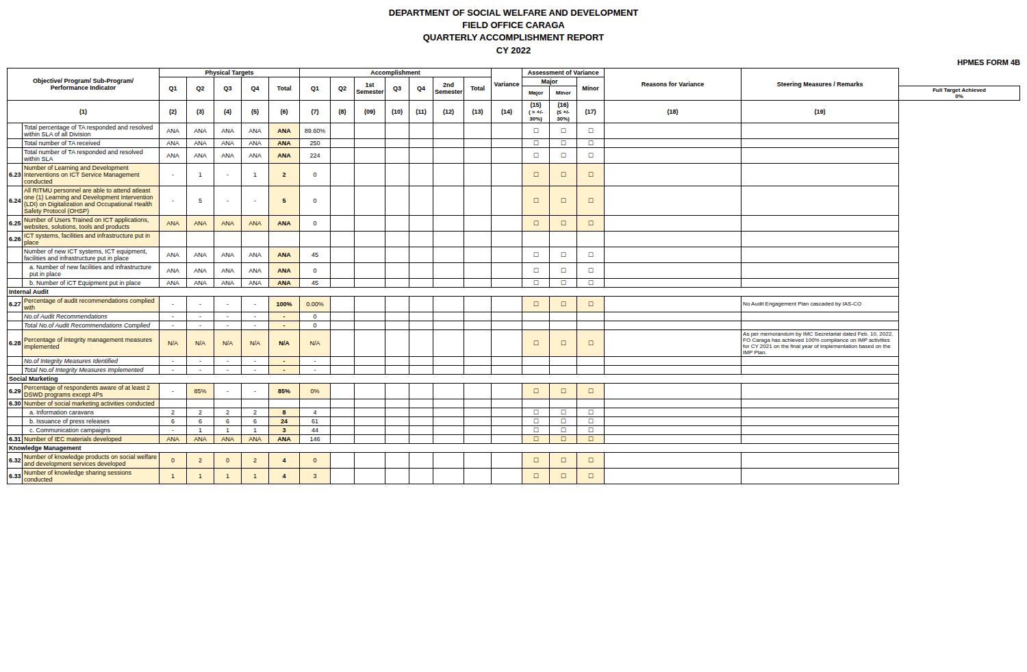DEPARTMENT OF SOCIAL WELFARE AND DEVELOPMENT
FIELD OFFICE CARAGA
QUARTERLY ACCOMPLISHMENT REPORT
CY 2022
HPMES FORM 4B
| Objective/ Program/ Sub-Program/ Performance Indicator | Physical Targets | Accomplishment | Variance | Assessment of Variance | Reasons for Variance | Steering Measures / Remarks |
| --- | --- | --- | --- | --- | --- | --- |
| Q1 | Q2 | Q3 | Q4 | Total | Q1 | Q2 | 1st Semester | Q3 | Q4 | 2nd Semester | Total | Major | Minor |
| Major | Minor | Full Target Achieved 0% |
| (1) | (2) | (3) | (4) | (5) | (6) | (7) | (8) | (09) | (10) | (11) | (12) | (13) | (14) | (15) ( > +/- 30%) | (16) (≤ +/- 30%) | (17) | (18) | (19) |
| | Total percentage of TA responded and resolved within SLA of all Division | ANA | ANA | ANA | ANA | ANA | 89.60% | | | | | | | | ☐ | ☐ | ☐ | | |
| | Total number of TA received | ANA | ANA | ANA | ANA | ANA | 250 | | | | | | | | ☐ | ☐ | ☐ | | |
| | Total number of TA responded and resolved within SLA | ANA | ANA | ANA | ANA | ANA | 224 | | | | | | | | ☐ | ☐ | ☐ | | |
| 6.23 | Number of Learning and Development Interventions on ICT Service Management conducted | - | 1 | - | 1 | 2 | 0 | | | | | | | | ☐ | ☐ | ☐ | | |
| 6.24 | All RITMU personnel are able to attend atleast one (1) Learning and Development Intervention (LDI) on Digitalization and Occupational Health Safety Protocol (OHSP) | - | 5 | - | - | 5 | 0 | | | | | | | | ☐ | ☐ | ☐ | | |
| 6.25 | Number of Users Trained on ICT applications, websites, solutions, tools and products | ANA | ANA | ANA | ANA | ANA | 0 | | | | | | | | ☐ | ☐ | ☐ | | |
| 6.26 | ICT systems, facilities and infrastructure put in place | | | | | | | | | | | | | | | | | | |
| | Number of new ICT systems, ICT equipment, facilities and infrastructure put in place | ANA | ANA | ANA | ANA | ANA | 45 | | | | | | | | ☐ | ☐ | ☐ | | |
| | a. Number of new facilities and infrastructure put in place | ANA | ANA | ANA | ANA | ANA | 0 | | | | | | | | ☐ | ☐ | ☐ | | |
| | b. Number of iCT Equipment put in place | ANA | ANA | ANA | ANA | ANA | 45 | | | | | | | | ☐ | ☐ | ☐ | | |
| Internal Audit |
| 6.27 | Percentage of audit recommendations complied with | - | - | - | - | 100% | 0.00% | | | | | | | | ☐ | ☐ | ☐ | | No Audit Engagement Plan cascaded by IAS-CO |
| | No.of Audit Recommendations | - | - | - | - | - | 0 | | | | | | | | | | | | |
| | Total No.of Audit Recommendations Complied | - | - | - | - | - | 0 | | | | | | | | | | | | |
| 6.28 | Percentage of integrity management measures implemented | N/A | N/A | N/A | N/A | N/A | N/A | | | | | | | | ☐ | ☐ | ☐ | | As per memorandum by IMC Secretariat dated Feb. 10, 2022, FO Caraga has achieved 100% compliance on IMP activities for CY 2021 on the final year of implementation based on the IMP Plan. |
| | No.of Integrity Measures Identified | - | - | - | - | - | - | | | | | | | | | | | | |
| | Total No.of Integrity Measures Implemented | - | - | - | - | - | - | | | | | | | | | | | | |
| Social Marketing |
| 6.29 | Percentage of respondents aware of at least 2 DSWD programs except 4Ps | - | 85% | - | - | 85% | 0% | | | | | | | | ☐ | ☐ | ☐ | | |
| 6.30 | Number of social marketing activities conducted | | | | | | | | | | | | | | | | | | |
| | a. Information caravans | 2 | 2 | 2 | 2 | 8 | 4 | | | | | | | | ☐ | ☐ | ☐ | | |
| | b. Issuance of press releases | 6 | 6 | 6 | 6 | 24 | 61 | | | | | | | | ☐ | ☐ | ☐ | | |
| | c. Communication campaigns | - | 1 | 1 | 1 | 3 | 44 | | | | | | | | ☐ | ☐ | ☐ | | |
| 6.31 | Number of IEC materials developed | ANA | ANA | ANA | ANA | ANA | 146 | | | | | | | | ☐ | ☐ | ☐ | | |
| Knowledge Management |
| 6.32 | Number of knowledge products on social welfare and development services developed | 0 | 2 | 0 | 2 | 4 | 0 | | | | | | | | ☐ | ☐ | ☐ | | |
| 6.33 | Number of knowledge sharing sessions conducted | 1 | 1 | 1 | 1 | 4 | 3 | | | | | | | | ☐ | ☐ | ☐ | | |